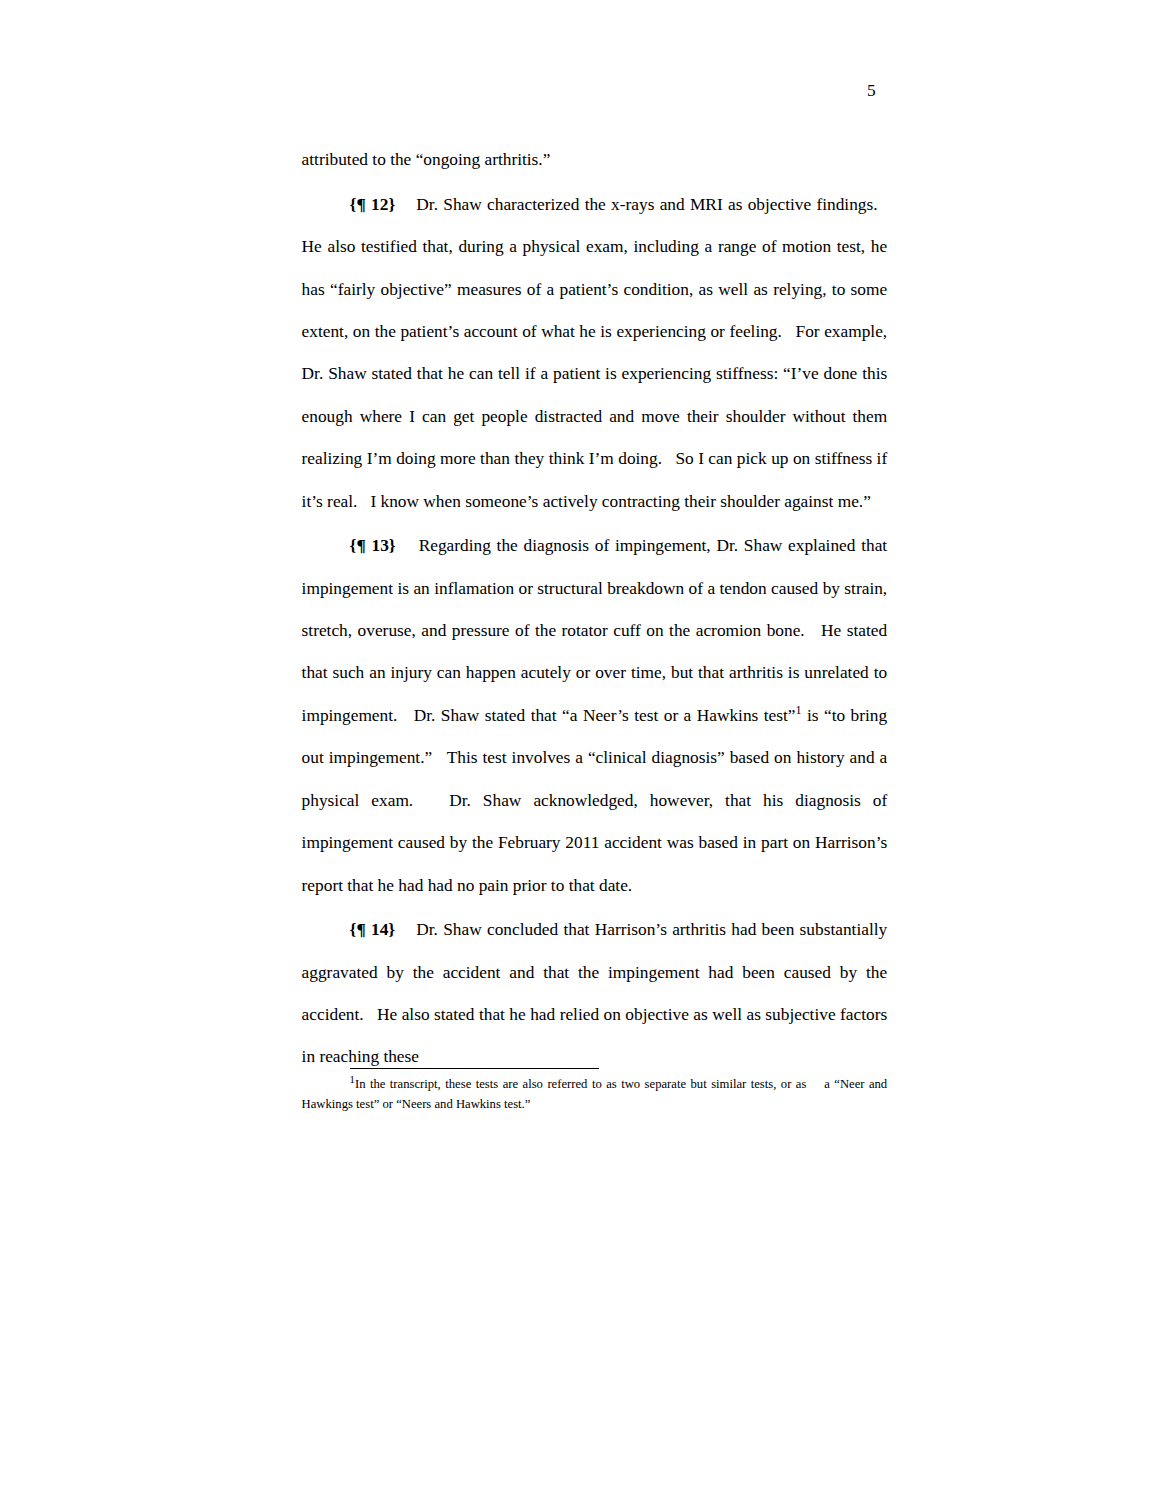5
attributed to the “ongoing arthritis.”
{¶ 12} Dr. Shaw characterized the x-rays and MRI as objective findings. He also testified that, during a physical exam, including a range of motion test, he has “fairly objective” measures of a patient’s condition, as well as relying, to some extent, on the patient’s account of what he is experiencing or feeling. For example, Dr. Shaw stated that he can tell if a patient is experiencing stiffness: “I’ve done this enough where I can get people distracted and move their shoulder without them realizing I’m doing more than they think I’m doing. So I can pick up on stiffness if it’s real. I know when someone’s actively contracting their shoulder against me.”
{¶ 13} Regarding the diagnosis of impingement, Dr. Shaw explained that impingement is an inflamation or structural breakdown of a tendon caused by strain, stretch, overuse, and pressure of the rotator cuff on the acromion bone. He stated that such an injury can happen acutely or over time, but that arthritis is unrelated to impingement. Dr. Shaw stated that “a Neer’s test or a Hawkins test”1 is “to bring out impingement.” This test involves a “clinical diagnosis” based on history and a physical exam. Dr. Shaw acknowledged, however, that his diagnosis of impingement caused by the February 2011 accident was based in part on Harrison’s report that he had had no pain prior to that date.
{¶ 14} Dr. Shaw concluded that Harrison’s arthritis had been substantially aggravated by the accident and that the impingement had been caused by the accident. He also stated that he had relied on objective as well as subjective factors in reaching these
1In the transcript, these tests are also referred to as two separate but similar tests, or as a “Neer and Hawkings test” or “Neers and Hawkins test.”